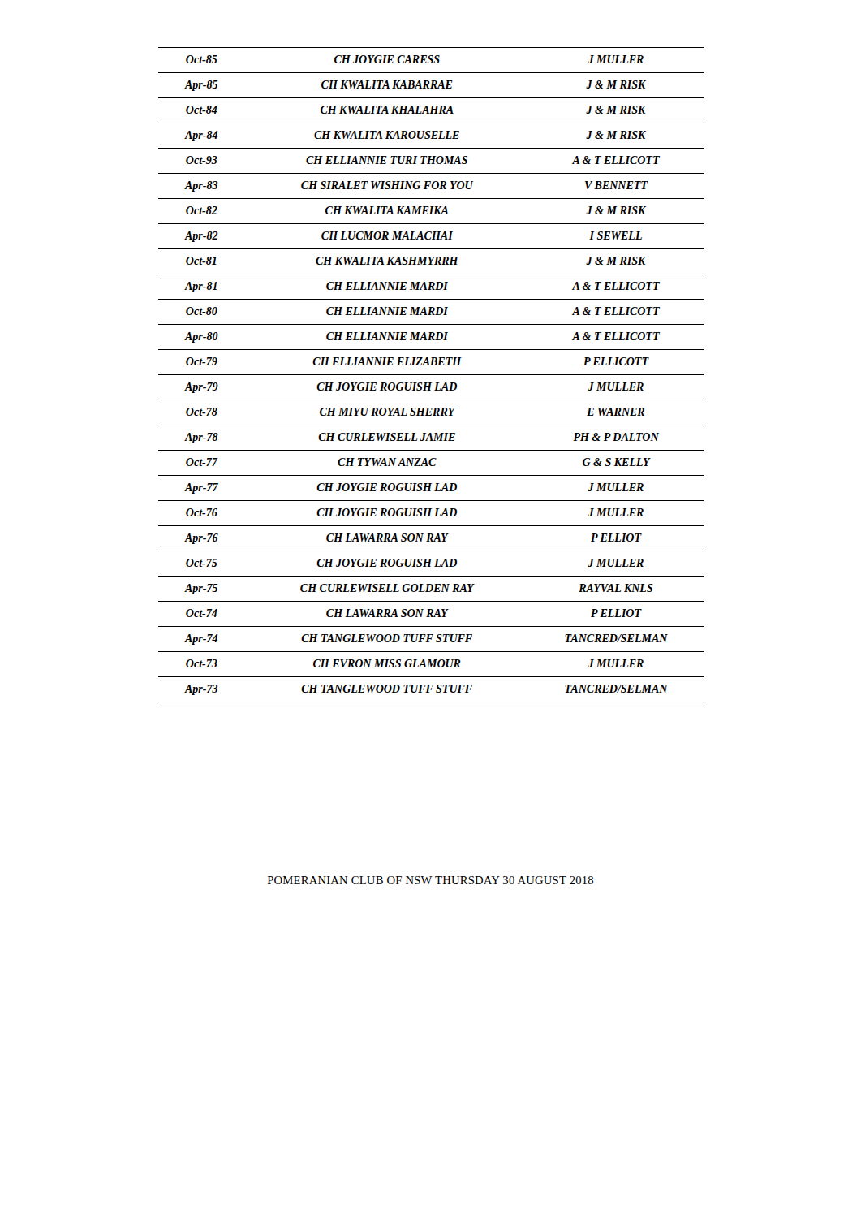| Oct-85 | CH JOYGIE CARESS | J MULLER |
| Apr-85 | CH KWALITA KABARRAE | J & M RISK |
| Oct-84 | CH KWALITA KHALAHRA | J & M RISK |
| Apr-84 | CH KWALITA KAROUSELLE | J & M RISK |
| Oct-93 | CH ELLIANNIE TURI THOMAS | A & T ELLICOTT |
| Apr-83 | CH SIRALET WISHING FOR YOU | V BENNETT |
| Oct-82 | CH KWALITA KAMEIKA | J & M RISK |
| Apr-82 | CH LUCMOR MALACHAI | I SEWELL |
| Oct-81 | CH KWALITA KASHMYRRH | J & M RISK |
| Apr-81 | CH ELLIANNIE MARDI | A & T ELLICOTT |
| Oct-80 | CH ELLIANNIE MARDI | A & T ELLICOTT |
| Apr-80 | CH ELLIANNIE MARDI | A & T ELLICOTT |
| Oct-79 | CH ELLIANNIE ELIZABETH | P ELLICOTT |
| Apr-79 | CH JOYGIE ROGUISH LAD | J MULLER |
| Oct-78 | CH MIYU ROYAL SHERRY | E WARNER |
| Apr-78 | CH CURLEWISELL JAMIE | PH & P DALTON |
| Oct-77 | CH TYWAN ANZAC | G & S KELLY |
| Apr-77 | CH JOYGIE ROGUISH LAD | J MULLER |
| Oct-76 | CH JOYGIE ROGUISH LAD | J MULLER |
| Apr-76 | CH LAWARRA SON RAY | P ELLIOT |
| Oct-75 | CH JOYGIE ROGUISH LAD | J MULLER |
| Apr-75 | CH CURLEWISELL GOLDEN RAY | RAYVAL KNLS |
| Oct-74 | CH LAWARRA SON RAY | P ELLIOT |
| Apr-74 | CH TANGLEWOOD TUFF STUFF | TANCRED/SELMAN |
| Oct-73 | CH EVRON MISS GLAMOUR | J MULLER |
| Apr-73 | CH TANGLEWOOD TUFF STUFF | TANCRED/SELMAN |
POMERANIAN CLUB OF NSW THURSDAY 30 AUGUST 2018